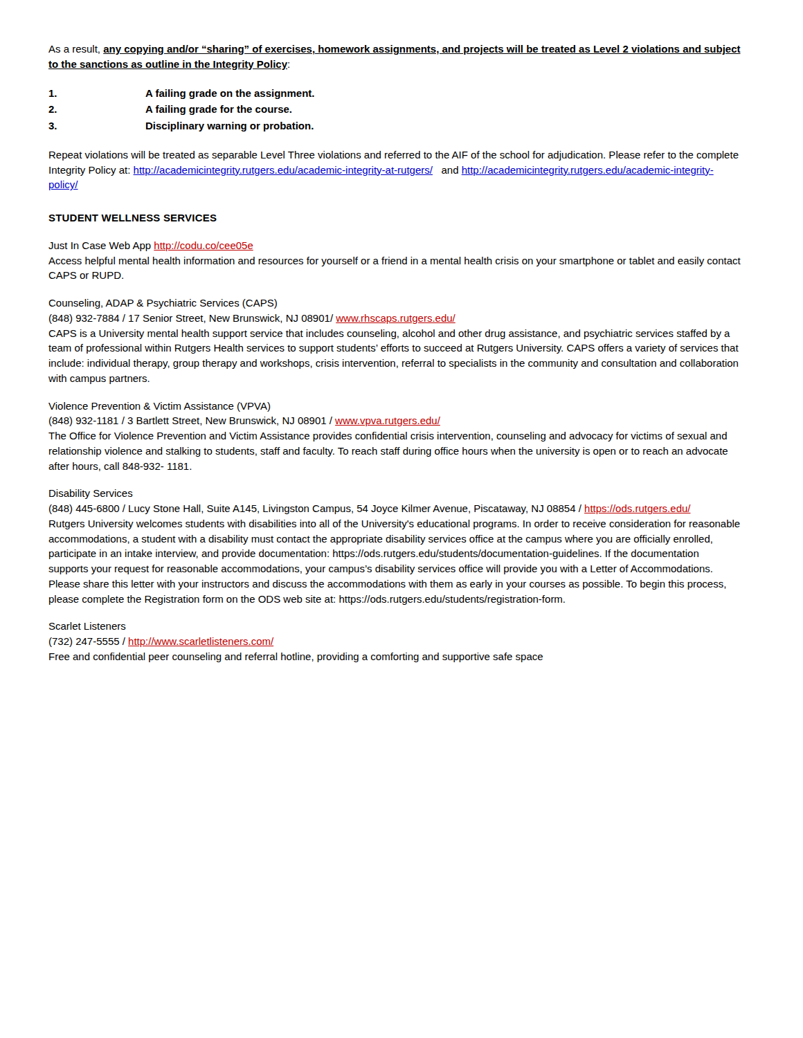As a result, any copying and/or “sharing” of exercises, homework assignments, and projects will be treated as Level 2 violations and subject to the sanctions as outline in the Integrity Policy:
1. A failing grade on the assignment.
2. A failing grade for the course.
3. Disciplinary warning or probation.
Repeat violations will be treated as separable Level Three violations and referred to the AIF of the school for adjudication. Please refer to the complete Integrity Policy at: http://academicintegrity.rutgers.edu/academic-integrity-at-rutgers/ and http://academicintegrity.rutgers.edu/academic-integrity-policy/
STUDENT WELLNESS SERVICES
Just In Case Web App http://codu.co/cee05e
Access helpful mental health information and resources for yourself or a friend in a mental health crisis on your smartphone or tablet and easily contact CAPS or RUPD.
Counseling, ADAP & Psychiatric Services (CAPS)
(848) 932-7884 / 17 Senior Street, New Brunswick, NJ 08901/ www.rhscaps.rutgers.edu/
CAPS is a University mental health support service that includes counseling, alcohol and other drug assistance, and psychiatric services staffed by a team of professional within Rutgers Health services to support students’ efforts to succeed at Rutgers University. CAPS offers a variety of services that include: individual therapy, group therapy and workshops, crisis intervention, referral to specialists in the community and consultation and collaboration with campus partners.
Violence Prevention & Victim Assistance (VPVA)
(848) 932-1181 / 3 Bartlett Street, New Brunswick, NJ 08901 / www.vpva.rutgers.edu/
The Office for Violence Prevention and Victim Assistance provides confidential crisis intervention, counseling and advocacy for victims of sexual and relationship violence and stalking to students, staff and faculty. To reach staff during office hours when the university is open or to reach an advocate after hours, call 848-932- 1181.
Disability Services
(848) 445-6800 / Lucy Stone Hall, Suite A145, Livingston Campus, 54 Joyce Kilmer Avenue, Piscataway, NJ 08854 / https://ods.rutgers.edu/
Rutgers University welcomes students with disabilities into all of the University's educational programs. In order to receive consideration for reasonable accommodations, a student with a disability must contact the appropriate disability services office at the campus where you are officially enrolled, participate in an intake interview, and provide documentation: https://ods.rutgers.edu/students/documentation-guidelines. If the documentation supports your request for reasonable accommodations, your campus’s disability services office will provide you with a Letter of Accommodations. Please share this letter with your instructors and discuss the accommodations with them as early in your courses as possible. To begin this process, please complete the Registration form on the ODS web site at: https://ods.rutgers.edu/students/registration-form.
Scarlet Listeners
(732) 247-5555 / http://www.scarletlisteners.com/
Free and confidential peer counseling and referral hotline, providing a comforting and supportive safe space